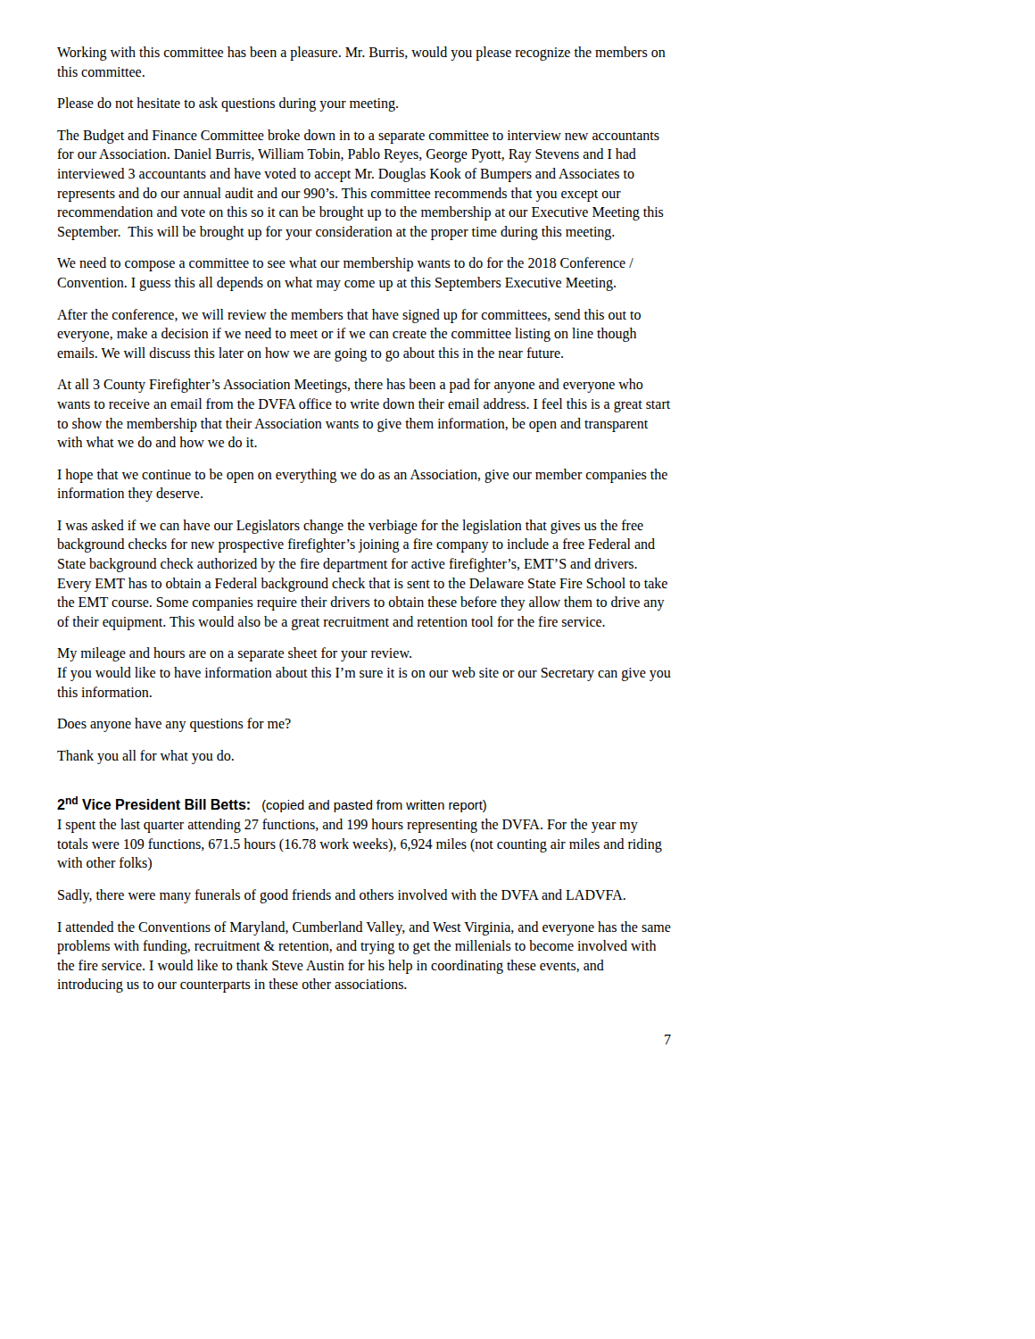Working with this committee has been a pleasure. Mr. Burris, would you please recognize the members on this committee.
Please do not hesitate to ask questions during your meeting.
The Budget and Finance Committee broke down in to a separate committee to interview new accountants for our Association. Daniel Burris, William Tobin, Pablo Reyes, George Pyott, Ray Stevens and I had interviewed 3 accountants and have voted to accept Mr. Douglas Kook of Bumpers and Associates to represents and do our annual audit and our 990’s. This committee recommends that you except our recommendation and vote on this so it can be brought up to the membership at our Executive Meeting this September. This will be brought up for your consideration at the proper time during this meeting.
We need to compose a committee to see what our membership wants to do for the 2018 Conference / Convention. I guess this all depends on what may come up at this Septembers Executive Meeting.
After the conference, we will review the members that have signed up for committees, send this out to everyone, make a decision if we need to meet or if we can create the committee listing on line though emails. We will discuss this later on how we are going to go about this in the near future.
At all 3 County Firefighter’s Association Meetings, there has been a pad for anyone and everyone who wants to receive an email from the DVFA office to write down their email address. I feel this is a great start to show the membership that their Association wants to give them information, be open and transparent with what we do and how we do it.
I hope that we continue to be open on everything we do as an Association, give our member companies the information they deserve.
I was asked if we can have our Legislators change the verbiage for the legislation that gives us the free background checks for new prospective firefighter’s joining a fire company to include a free Federal and State background check authorized by the fire department for active firefighter’s, EMT’S and drivers. Every EMT has to obtain a Federal background check that is sent to the Delaware State Fire School to take the EMT course. Some companies require their drivers to obtain these before they allow them to drive any of their equipment. This would also be a great recruitment and retention tool for the fire service.
My mileage and hours are on a separate sheet for your review.
If you would like to have information about this I’m sure it is on our web site or our Secretary can give you this information.
Does anyone have any questions for me?
Thank you all for what you do.
2nd Vice President Bill Betts: (copied and pasted from written report)
I spent the last quarter attending 27 functions, and 199 hours representing the DVFA. For the year my totals were 109 functions, 671.5 hours (16.78 work weeks), 6,924 miles (not counting air miles and riding with other folks)
Sadly, there were many funerals of good friends and others involved with the DVFA and LADVFA.
I attended the Conventions of Maryland, Cumberland Valley, and West Virginia, and everyone has the same problems with funding, recruitment & retention, and trying to get the millenials to become involved with the fire service. I would like to thank Steve Austin for his help in coordinating these events, and introducing us to our counterparts in these other associations.
7